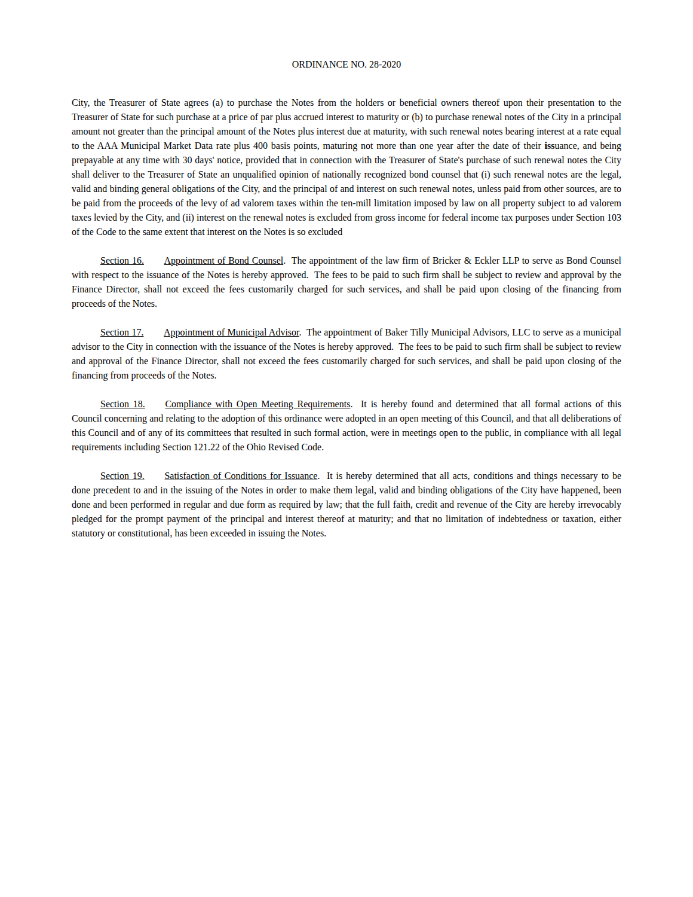ORDINANCE NO. 28-2020
City, the Treasurer of State agrees (a) to purchase the Notes from the holders or beneficial owners thereof upon their presentation to the Treasurer of State for such purchase at a price of par plus accrued interest to maturity or (b) to purchase renewal notes of the City in a principal amount not greater than the principal amount of the Notes plus interest due at maturity, with such renewal notes bearing interest at a rate equal to the AAA Municipal Market Data rate plus 400 basis points, maturing not more than one year after the date of their issuance, and being prepayable at any time with 30 days' notice, provided that in connection with the Treasurer of State's purchase of such renewal notes the City shall deliver to the Treasurer of State an unqualified opinion of nationally recognized bond counsel that (i) such renewal notes are the legal, valid and binding general obligations of the City, and the principal of and interest on such renewal notes, unless paid from other sources, are to be paid from the proceeds of the levy of ad valorem taxes within the ten-mill limitation imposed by law on all property subject to ad valorem taxes levied by the City, and (ii) interest on the renewal notes is excluded from gross income for federal income tax purposes under Section 103 of the Code to the same extent that interest on the Notes is so excluded
Section 16. Appointment of Bond Counsel. The appointment of the law firm of Bricker & Eckler LLP to serve as Bond Counsel with respect to the issuance of the Notes is hereby approved. The fees to be paid to such firm shall be subject to review and approval by the Finance Director, shall not exceed the fees customarily charged for such services, and shall be paid upon closing of the financing from proceeds of the Notes.
Section 17. Appointment of Municipal Advisor. The appointment of Baker Tilly Municipal Advisors, LLC to serve as a municipal advisor to the City in connection with the issuance of the Notes is hereby approved. The fees to be paid to such firm shall be subject to review and approval of the Finance Director, shall not exceed the fees customarily charged for such services, and shall be paid upon closing of the financing from proceeds of the Notes.
Section 18. Compliance with Open Meeting Requirements. It is hereby found and determined that all formal actions of this Council concerning and relating to the adoption of this ordinance were adopted in an open meeting of this Council, and that all deliberations of this Council and of any of its committees that resulted in such formal action, were in meetings open to the public, in compliance with all legal requirements including Section 121.22 of the Ohio Revised Code.
Section 19. Satisfaction of Conditions for Issuance. It is hereby determined that all acts, conditions and things necessary to be done precedent to and in the issuing of the Notes in order to make them legal, valid and binding obligations of the City have happened, been done and been performed in regular and due form as required by law; that the full faith, credit and revenue of the City are hereby irrevocably pledged for the prompt payment of the principal and interest thereof at maturity; and that no limitation of indebtedness or taxation, either statutory or constitutional, has been exceeded in issuing the Notes.